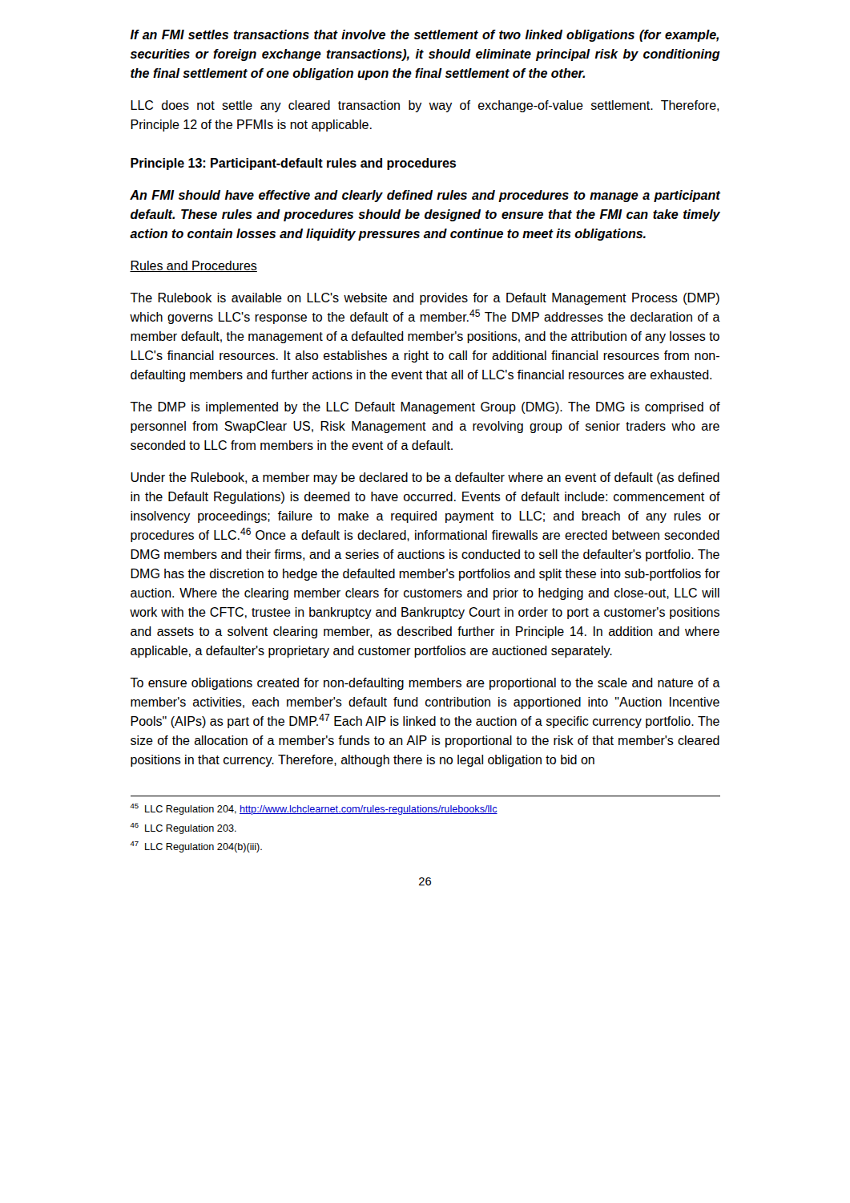If an FMI settles transactions that involve the settlement of two linked obligations (for example, securities or foreign exchange transactions), it should eliminate principal risk by conditioning the final settlement of one obligation upon the final settlement of the other.
LLC does not settle any cleared transaction by way of exchange-of-value settlement. Therefore, Principle 12 of the PFMIs is not applicable.
Principle 13: Participant-default rules and procedures
An FMI should have effective and clearly defined rules and procedures to manage a participant default. These rules and procedures should be designed to ensure that the FMI can take timely action to contain losses and liquidity pressures and continue to meet its obligations.
Rules and Procedures
The Rulebook is available on LLC's website and provides for a Default Management Process (DMP) which governs LLC's response to the default of a member.45 The DMP addresses the declaration of a member default, the management of a defaulted member's positions, and the attribution of any losses to LLC's financial resources. It also establishes a right to call for additional financial resources from non-defaulting members and further actions in the event that all of LLC's financial resources are exhausted.
The DMP is implemented by the LLC Default Management Group (DMG). The DMG is comprised of personnel from SwapClear US, Risk Management and a revolving group of senior traders who are seconded to LLC from members in the event of a default.
Under the Rulebook, a member may be declared to be a defaulter where an event of default (as defined in the Default Regulations) is deemed to have occurred. Events of default include: commencement of insolvency proceedings; failure to make a required payment to LLC; and breach of any rules or procedures of LLC.46 Once a default is declared, informational firewalls are erected between seconded DMG members and their firms, and a series of auctions is conducted to sell the defaulter's portfolio. The DMG has the discretion to hedge the defaulted member's portfolios and split these into sub-portfolios for auction. Where the clearing member clears for customers and prior to hedging and close-out, LLC will work with the CFTC, trustee in bankruptcy and Bankruptcy Court in order to port a customer's positions and assets to a solvent clearing member, as described further in Principle 14. In addition and where applicable, a defaulter's proprietary and customer portfolios are auctioned separately.
To ensure obligations created for non-defaulting members are proportional to the scale and nature of a member's activities, each member's default fund contribution is apportioned into "Auction Incentive Pools" (AIPs) as part of the DMP.47 Each AIP is linked to the auction of a specific currency portfolio. The size of the allocation of a member's funds to an AIP is proportional to the risk of that member's cleared positions in that currency. Therefore, although there is no legal obligation to bid on
45 LLC Regulation 204, http://www.lchclearnet.com/rules-regulations/rulebooks/llc
46 LLC Regulation 203.
47 LLC Regulation 204(b)(iii).
26